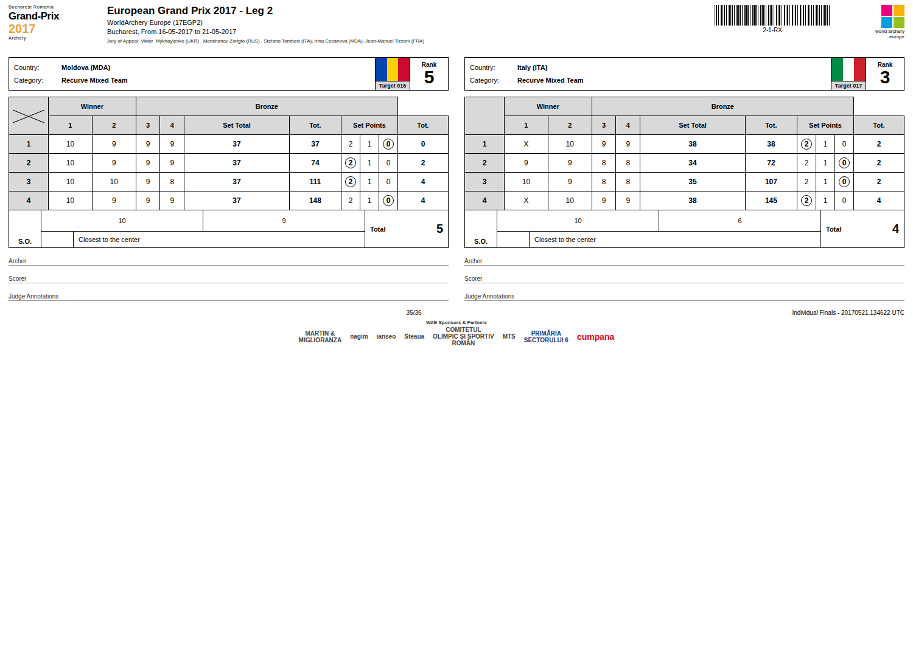Bucharest Romania
Grand-Prix
2017
Archery
European Grand Prix 2017 - Leg 2
WorldArchery Europe (17EGP2)
Bucharest, From 16-05-2017 to 21-05-2017
Jury of Appeal: Viktor Mykhaylenko (UKR) , Mankhanov Zorigto (RUS) , Stefano Tombesi (ITA), Irina Cecanova (MDA), Jean-Manuel Tizzoni (FRA)
2-1-RX
world archery
europe
Country: Moldova (MDA)
Category: Recurve Mixed Team
Target 016
Rank
5
| | Winner | Bronze |
| --- | --- | --- |
| 1 | 2 | 3 | 4 | Set Total | Tot. | Set Points | Tot. |
| 1 | 10 | 9 | 9 | 9 | 37 | 37 | 2 | 1 | 0 | 0 |
| 2 | 10 | 9 | 9 | 9 | 37 | 74 | 2 | 1 | 0 | 2 |
| 3 | 10 | 10 | 9 | 8 | 37 | 111 | 2 | 1 | 0 | 4 |
| 4 | 10 | 9 | 9 | 9 | 37 | 148 | 2 | 1 | 0 | 4 |
S.O.
10
9
Closest to the center
Total 5
Archer
Scorer
Judge Annotations
Country: Italy (ITA)
Category: Recurve Mixed Team
Target 017
Rank
3
| | Winner | Bronze |
| --- | --- | --- |
| 1 | 2 | 3 | 4 | Set Total | Tot. | Set Points | Tot. |
| 1 | X | 10 | 9 | 9 | 38 | 38 | 2 | 1 | 0 | 2 |
| 2 | 9 | 9 | 8 | 8 | 34 | 72 | 2 | 1 | 0 | 2 |
| 3 | 10 | 9 | 8 | 8 | 35 | 107 | 2 | 1 | 0 | 2 |
| 4 | X | 10 | 9 | 9 | 38 | 145 | 2 | 1 | 0 | 4 |
S.O.
10
6
Closest to the center
Total 4
Archer
Scorer
Judge Annotations
35/36
Individual Finals - 20170521.134622 UTC
WAE Sponsors & Partners
MARTIN &
MIGLIORANZA nagim ianseo Steaua COMITETUL
OLIMPIC ȘI SPORTIV
ROMÂN MTS PRIMĂRIA
SECTORULUI 6 cumpana